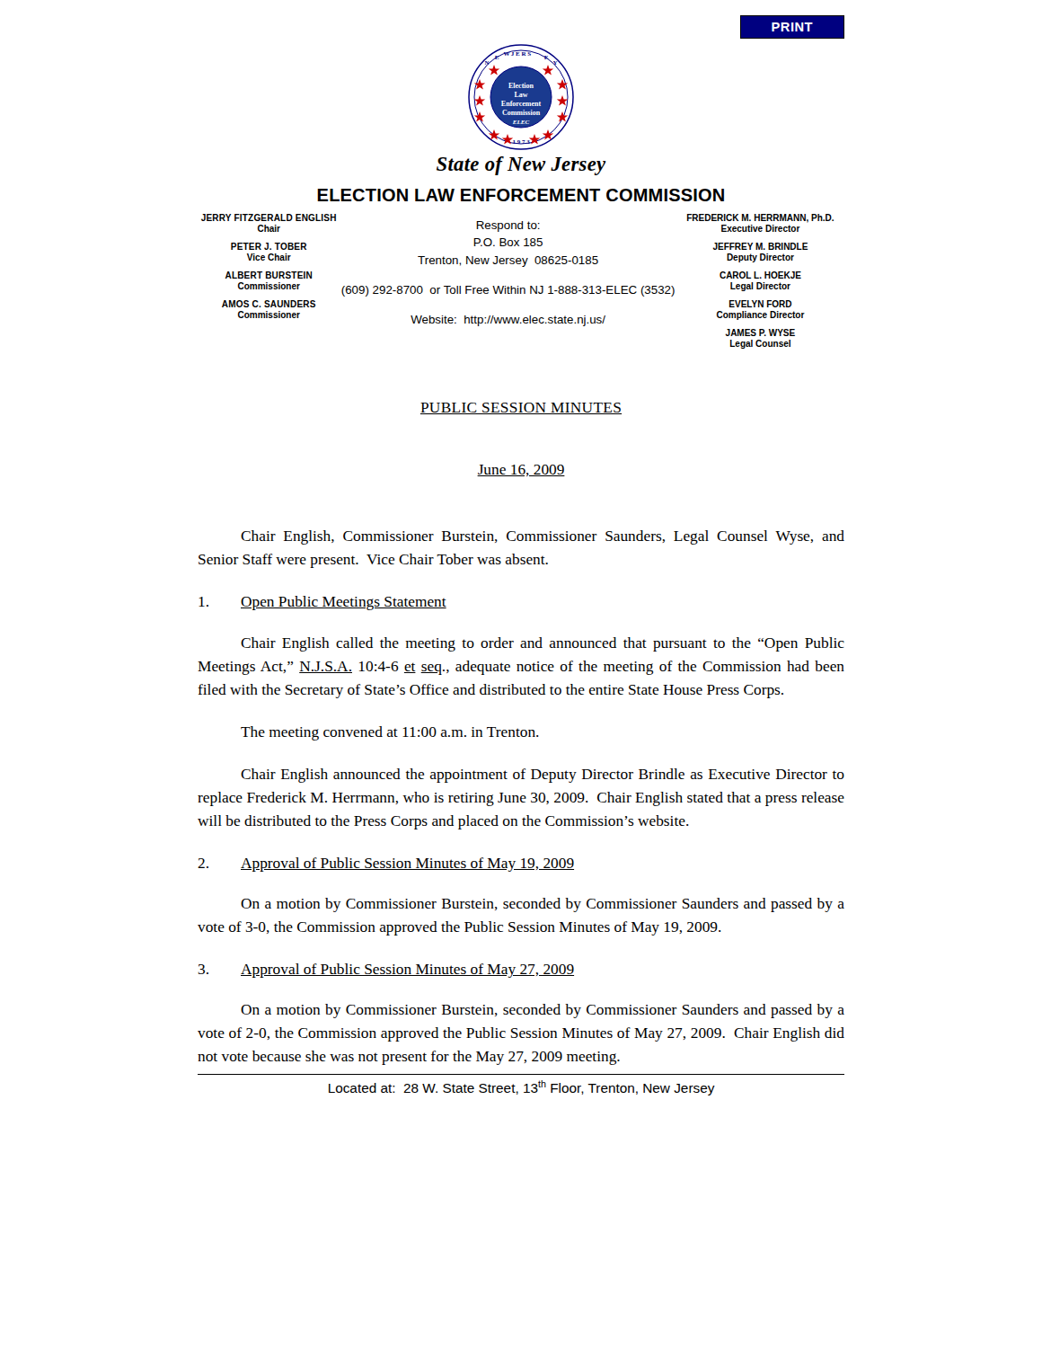PRINT
Election Law Enforcement Commission ELEC J E R S N E W E Y 1 9 7 3
State of New Jersey
ELECTION LAW ENFORCEMENT COMMISSION
| JERRY FITZGERALD ENGLISH Chair PETER J. TOBER Vice Chair ALBERT BURSTEIN Commissioner AMOS C. SAUNDERS Commissioner | Respond to: P.O. Box 185 Trenton, New Jersey 08625-0185 (609) 292-8700 or Toll Free Within NJ 1-888-313-ELEC (3532) Website: http://www.elec.state.nj.us/ | FREDERICK M. HERRMANN, Ph.D. Executive Director JEFFREY M. BRINDLE Deputy Director CAROL L. HOEKJE Legal Director EVELYN FORD Compliance Director JAMES P. WYSE Legal Counsel |
PUBLIC SESSION MINUTES
June 16, 2009
Chair English, Commissioner Burstein, Commissioner Saunders, Legal Counsel Wyse, and Senior Staff were present. Vice Chair Tober was absent.
1. Open Public Meetings Statement
Chair English called the meeting to order and announced that pursuant to the “Open Public Meetings Act,” N.J.S.A. 10:4-6 et seq., adequate notice of the meeting of the Commission had been filed with the Secretary of State’s Office and distributed to the entire State House Press Corps.
The meeting convened at 11:00 a.m. in Trenton.
Chair English announced the appointment of Deputy Director Brindle as Executive Director to replace Frederick M. Herrmann, who is retiring June 30, 2009. Chair English stated that a press release will be distributed to the Press Corps and placed on the Commission’s website.
2. Approval of Public Session Minutes of May 19, 2009
On a motion by Commissioner Burstein, seconded by Commissioner Saunders and passed by a vote of 3-0, the Commission approved the Public Session Minutes of May 19, 2009.
3. Approval of Public Session Minutes of May 27, 2009
On a motion by Commissioner Burstein, seconded by Commissioner Saunders and passed by a vote of 2-0, the Commission approved the Public Session Minutes of May 27, 2009. Chair English did not vote because she was not present for the May 27, 2009 meeting.
Located at: 28 W. State Street, 13th Floor, Trenton, New Jersey